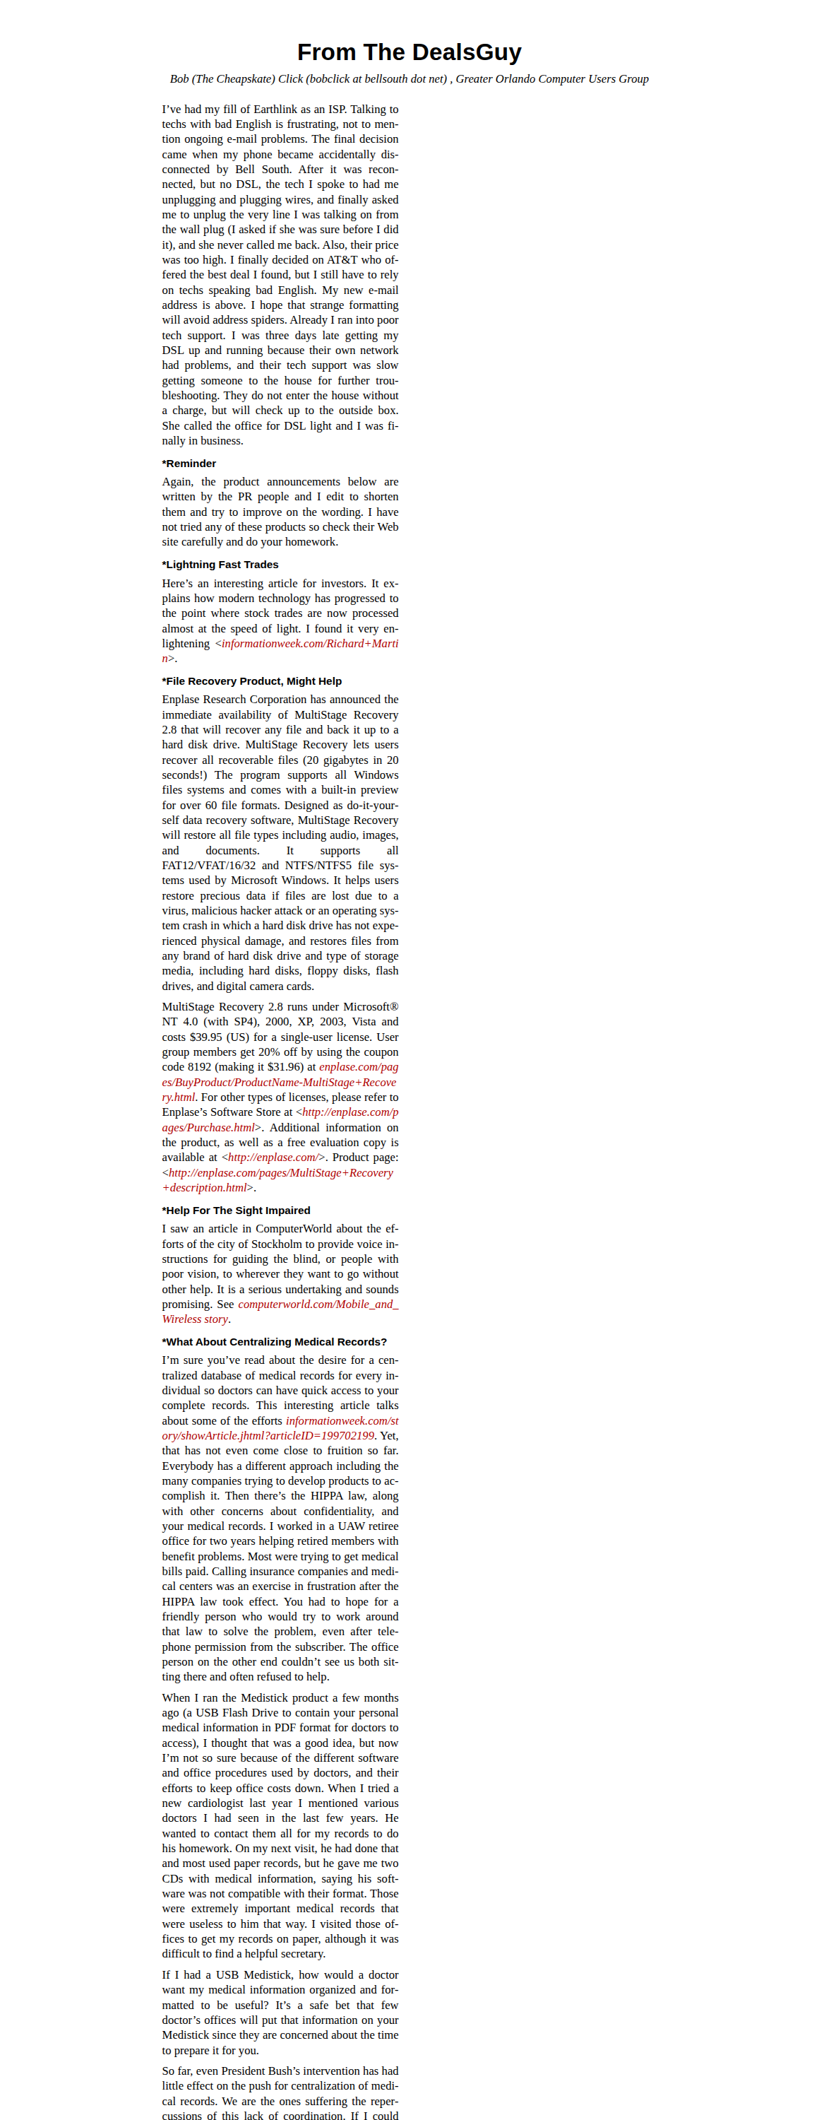From The DealsGuy
Bob (The Cheapskate) Click (bobclick at bellsouth dot net) , Greater Orlando Computer Users Group
I’ve had my fill of Earthlink as an ISP. Talking to techs with bad English is frustrating, not to mention ongoing e-mail problems. The final decision came when my phone became accidentally disconnected by Bell South. After it was reconnected, but no DSL, the tech I spoke to had me unplugging and plugging wires, and finally asked me to unplug the very line I was talking on from the wall plug (I asked if she was sure before I did it), and she never called me back. Also, their price was too high. I finally decided on AT&T who offered the best deal I found, but I still have to rely on techs speaking bad English. My new e-mail address is above. I hope that strange formatting will avoid address spiders. Already I ran into poor tech support. I was three days late getting my DSL up and running because their own network had problems, and their tech support was slow getting someone to the house for further troubleshooting. They do not enter the house without a charge, but will check up to the outside box. She called the office for DSL light and I was finally in business.
*Reminder
Again, the product announcements below are written by the PR people and I edit to shorten them and try to improve on the wording. I have not tried any of these products so check their Web site carefully and do your homework.
*Lightning Fast Trades
Here’s an interesting article for investors. It explains how modern technology has progressed to the point where stock trades are now processed almost at the speed of light. I found it very enlightening <informationweek.com/Richard+Martin>.
*File Recovery Product, Might Help
Enplase Research Corporation has announced the immediate availability of MultiStage Recovery 2.8 that will recover any file and back it up to a hard disk drive. MultiStage Recovery lets users recover all recoverable files (20 gigabytes in 20 seconds!) The program supports all Windows files systems and comes with a built-in preview for over 60 file formats. Designed as do-it-yourself data recovery software, MultiStage Recovery will restore all file types including audio, images, and documents. It supports all FAT12/VFAT/16/32 and NTFS/NTFS5 file systems used by Microsoft Windows. It helps users restore precious data if files are lost due to a virus, malicious hacker attack or an operating system crash in which a hard disk drive has not experienced physical damage, and restores files from any brand of hard disk drive and type of storage media, including hard disks, floppy disks, flash drives, and digital camera cards.
MultiStage Recovery 2.8 runs under Microsoft® NT 4.0 (with SP4), 2000, XP, 2003, Vista and costs $39.95 (US) for a single-user license. User group members get 20% off by using the coupon code 8192 (making it $31.96) at enplase.com/pages/BuyProduct/ProductName-MultiStage+Recovery.html. For other types of licenses, please refer to Enplase’s Software Store at <http://enplase.com/pages/Purchase.html>. Additional information on the product, as well as a free evaluation copy is available at <http://enplase.com/>. Product page: <http://enplase.com/pages/MultiStage+Recovery+description.html>.
*Help For The Sight Impaired
I saw an article in ComputerWorld about the efforts of the city of Stockholm to provide voice instructions for guiding the blind, or people with poor vision, to wherever they want to go without other help. It is a serious undertaking and sounds promising. See computerworld.com/Mobile_and_Wireless story.
*What About Centralizing Medical Records?
I’m sure you’ve read about the desire for a centralized database of medical records for every individual so doctors can have quick access to your complete records. This interesting article talks about some of the efforts informationweek.com/story/showArticle.jhtml?articleID=199702199. Yet, that has not even come close to fruition so far. Everybody has a different approach including the many companies trying to develop products to accomplish it. Then there’s the HIPPA law, along with other concerns about confidentiality, and your medical records. I worked in a UAW retiree office for two years helping retired members with benefit problems. Most were trying to get medical bills paid. Calling insurance companies and medical centers was an exercise in frustration after the HIPPA law took effect. You had to hope for a friendly person who would try to work around that law to solve the problem, even after telephone permission from the subscriber. The office person on the other end couldn’t see us both sitting there and often refused to help.
When I ran the Medistick product a few months ago (a USB Flash Drive to contain your personal medical information in PDF format for doctors to access), I thought that was a good idea, but now I’m not so sure because of the different software and office procedures used by doctors, and their efforts to keep office costs down. When I tried a new cardiologist last year I mentioned various doctors I had seen in the last few years. He wanted to contact them all for my records to do his homework. On my next visit, he had done that and most used paper records, but he gave me two CDs with medical information, saying his software was not compatible with their format. Those were extremely important medical records that were useless to him that way. I visited those offices to get my records on paper, although it was difficult to find a helpful secretary.
If I had a USB Medistick, how would a doctor want my medical information organized and formatted to be useful? It’s a safe bet that few doctor’s offices will put that information on your Medistick since they are concerned about the time to prepare it for you.
So far, even President Bush’s intervention has had little effect on the push for centralization of medical records. We are the ones suffering the repercussions of this lack of coordination. If I could simply get a report on the office visit, or procedures performed, from that doctor’s office, perhaps I could type it up myself on the Medistick if there was a centralized format. As you know, there are other problems if you want to record
Continued
September 2007
ACGNJ News
Page 3